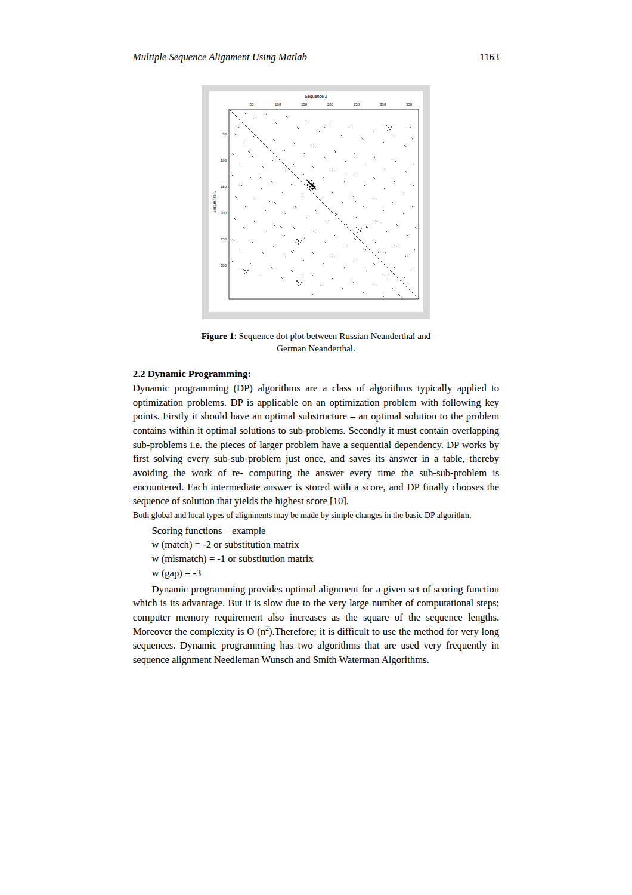Multiple Sequence Alignment Using Matlab 1163
Sequence 2 50 100 150 200 250 300 350 Sequence 1 50 100 150 200 250 300
Figure 1: Sequence dot plot between Russian Neanderthal and
German Neanderthal.
2.2 Dynamic Programming:
Dynamic programming (DP) algorithms are a class of algorithms typically applied to optimization problems. DP is applicable on an optimization problem with following key points. Firstly it should have an optimal substructure – an optimal solution to the problem contains within it optimal solutions to sub-problems. Secondly it must contain overlapping sub-problems i.e. the pieces of larger problem have a sequential dependency. DP works by first solving every sub-sub-problem just once, and saves its answer in a table, thereby avoiding the work of re- computing the answer every time the sub-sub-problem is encountered. Each intermediate answer is stored with a score, and DP finally chooses the sequence of solution that yields the highest score [10].
Both global and local types of alignments may be made by simple changes in the basic DP algorithm.
Scoring functions – example
w (match) = -2 or substitution matrix
w (mismatch) = -1 or substitution matrix
w (gap) = -3
Dynamic programming provides optimal alignment for a given set of scoring function which is its advantage. But it is slow due to the very large number of computational steps; computer memory requirement also increases as the square of the sequence lengths. Moreover the complexity is O (n2).Therefore; it is difficult to use the method for very long sequences. Dynamic programming has two algorithms that are used very frequently in sequence alignment Needleman Wunsch and Smith Waterman Algorithms.